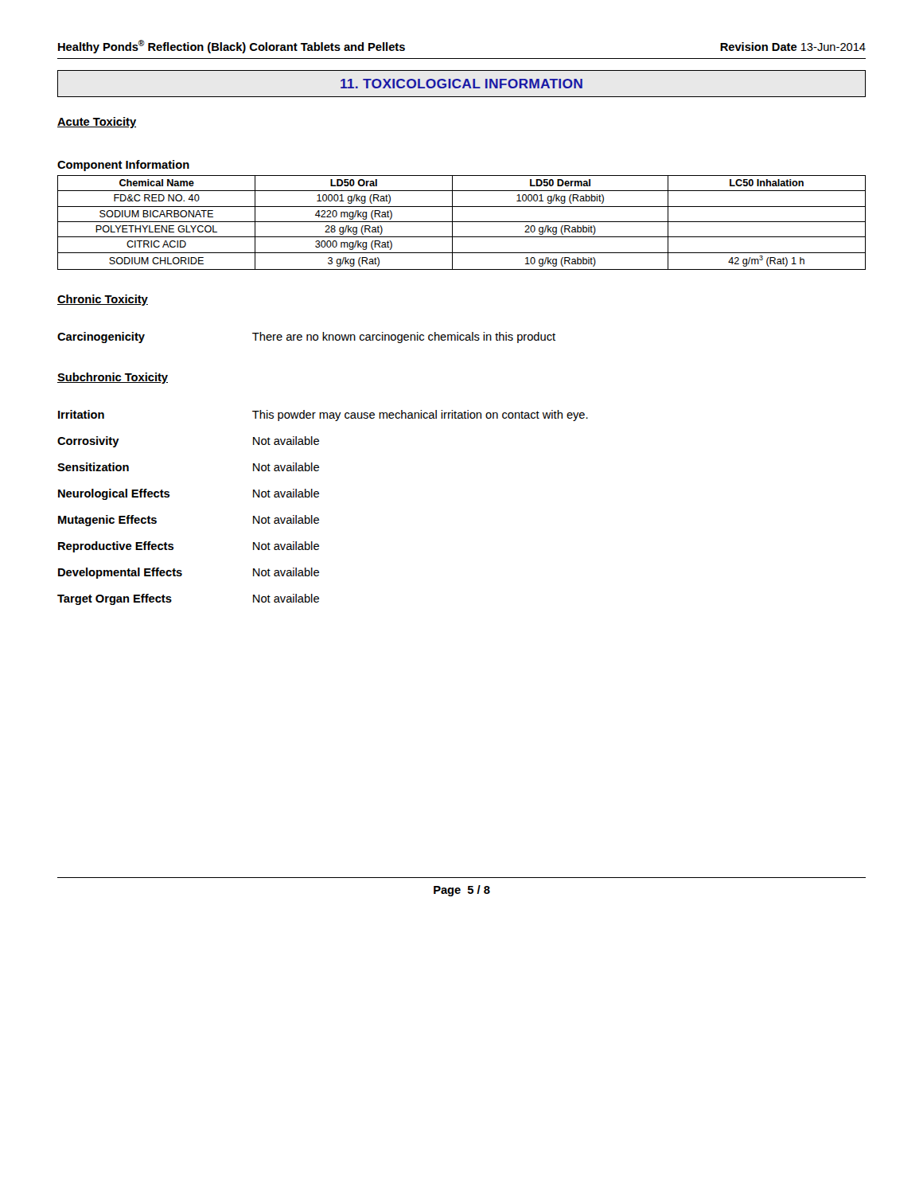Healthy Ponds® Reflection (Black) Colorant Tablets and Pellets
Revision Date 13-Jun-2014
11. TOXICOLOGICAL INFORMATION
Acute Toxicity
Component Information
| Chemical Name | LD50 Oral | LD50 Dermal | LC50 Inhalation |
| --- | --- | --- | --- |
| FD&C RED NO. 40 | 10001 g/kg (Rat) | 10001 g/kg (Rabbit) | |
| SODIUM BICARBONATE | 4220 mg/kg (Rat) | | |
| POLYETHYLENE GLYCOL | 28 g/kg (Rat) | 20 g/kg (Rabbit) | |
| CITRIC ACID | 3000 mg/kg (Rat) | | |
| SODIUM CHLORIDE | 3 g/kg (Rat) | 10 g/kg (Rabbit) | 42 g/m 3 (Rat) 1 h |
Chronic Toxicity
Carcinogenicity
There are no known carcinogenic chemicals in this product
Subchronic Toxicity
Irritation
This powder may cause mechanical irritation on contact with eye.
Corrosivity
Not available
Sensitization
Not available
Neurological Effects
Not available
Mutagenic Effects
Not available
Reproductive Effects
Not available
Developmental Effects
Not available
Target Organ Effects
Not available
Page 5 / 8